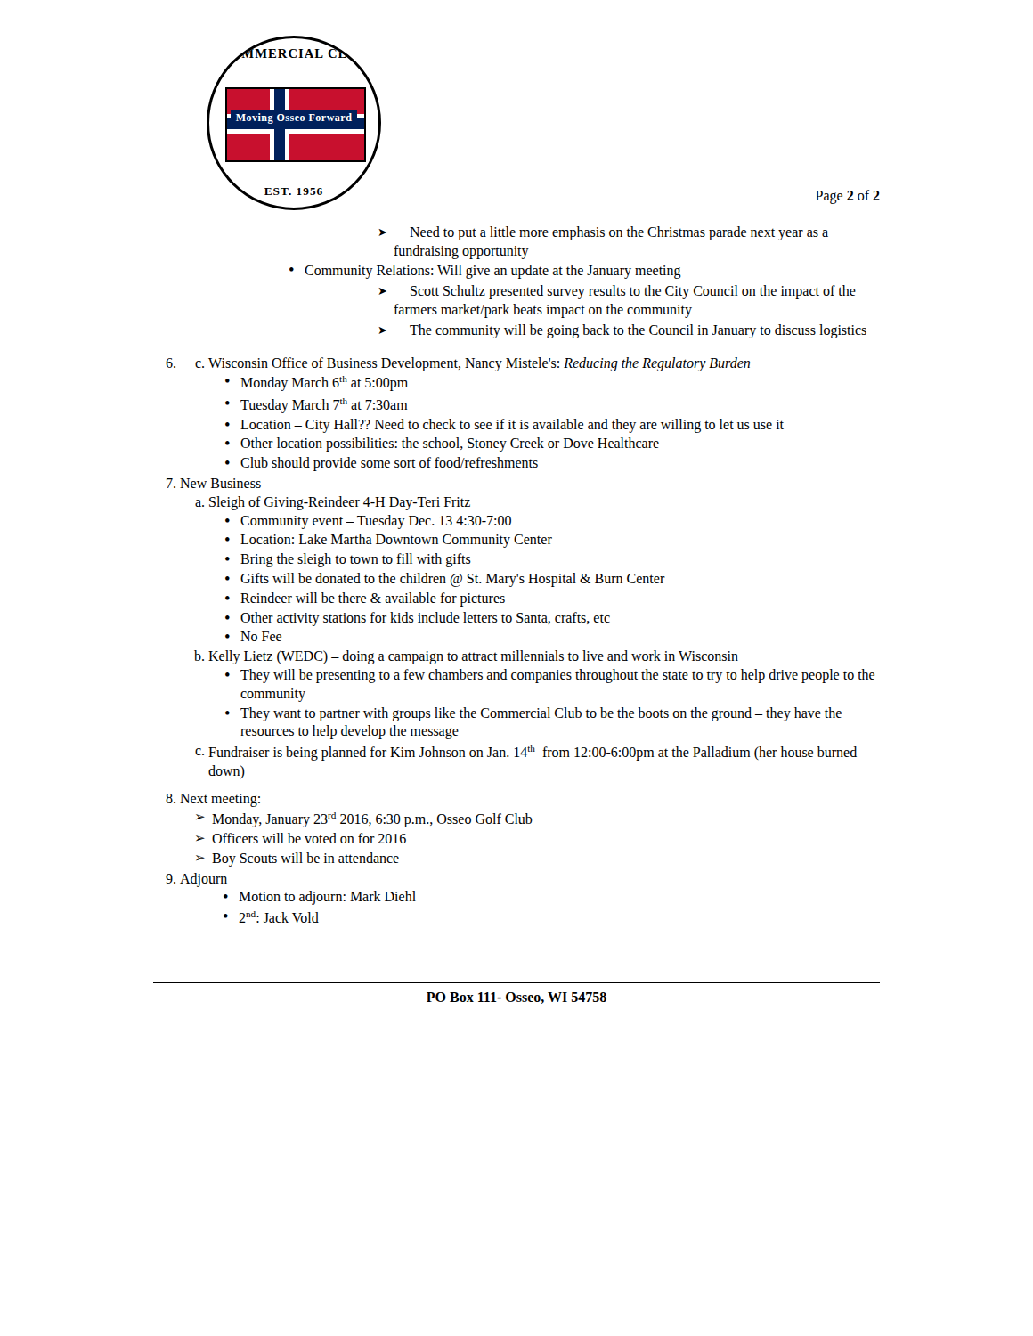COMMERCIAL CLUB
Moving Osseo Forward
EST. 1956
Page 2 of 2
Need to put a little more emphasis on the Christmas parade next year as a fundraising opportunity
Community Relations: Will give an update at the January meeting
Scott Schultz presented survey results to the City Council on the impact of the farmers market/park beats impact on the community
The community will be going back to the Council in January to discuss logistics
Wisconsin Office of Business Development, Nancy Mistele's: Reducing the Regulatory Burden
Monday March 6th at 5:00pm
Tuesday March 7th at 7:30am
Location – City Hall?? Need to check to see if it is available and they are willing to let us use it
Other location possibilities: the school, Stoney Creek or Dove Healthcare
Club should provide some sort of food/refreshments
New Business
Sleigh of Giving-Reindeer 4-H Day-Teri Fritz
Community event – Tuesday Dec. 13 4:30-7:00
Location: Lake Martha Downtown Community Center
Bring the sleigh to town to fill with gifts
Gifts will be donated to the children @ St. Mary's Hospital & Burn Center
Reindeer will be there & available for pictures
Other activity stations for kids include letters to Santa, crafts, etc
No Fee
Kelly Lietz (WEDC) – doing a campaign to attract millennials to live and work in Wisconsin
They will be presenting to a few chambers and companies throughout the state to try to help drive people to the community
They want to partner with groups like the Commercial Club to be the boots on the ground – they have the resources to help develop the message
Fundraiser is being planned for Kim Johnson on Jan. 14th from 12:00-6:00pm at the Palladium (her house burned down)
Next meeting:
Monday, January 23rd 2016, 6:30 p.m., Osseo Golf Club
Officers will be voted on for 2016
Boy Scouts will be in attendance
Adjourn
Motion to adjourn: Mark Diehl
2nd: Jack Vold
PO Box 111- Osseo, WI 54758